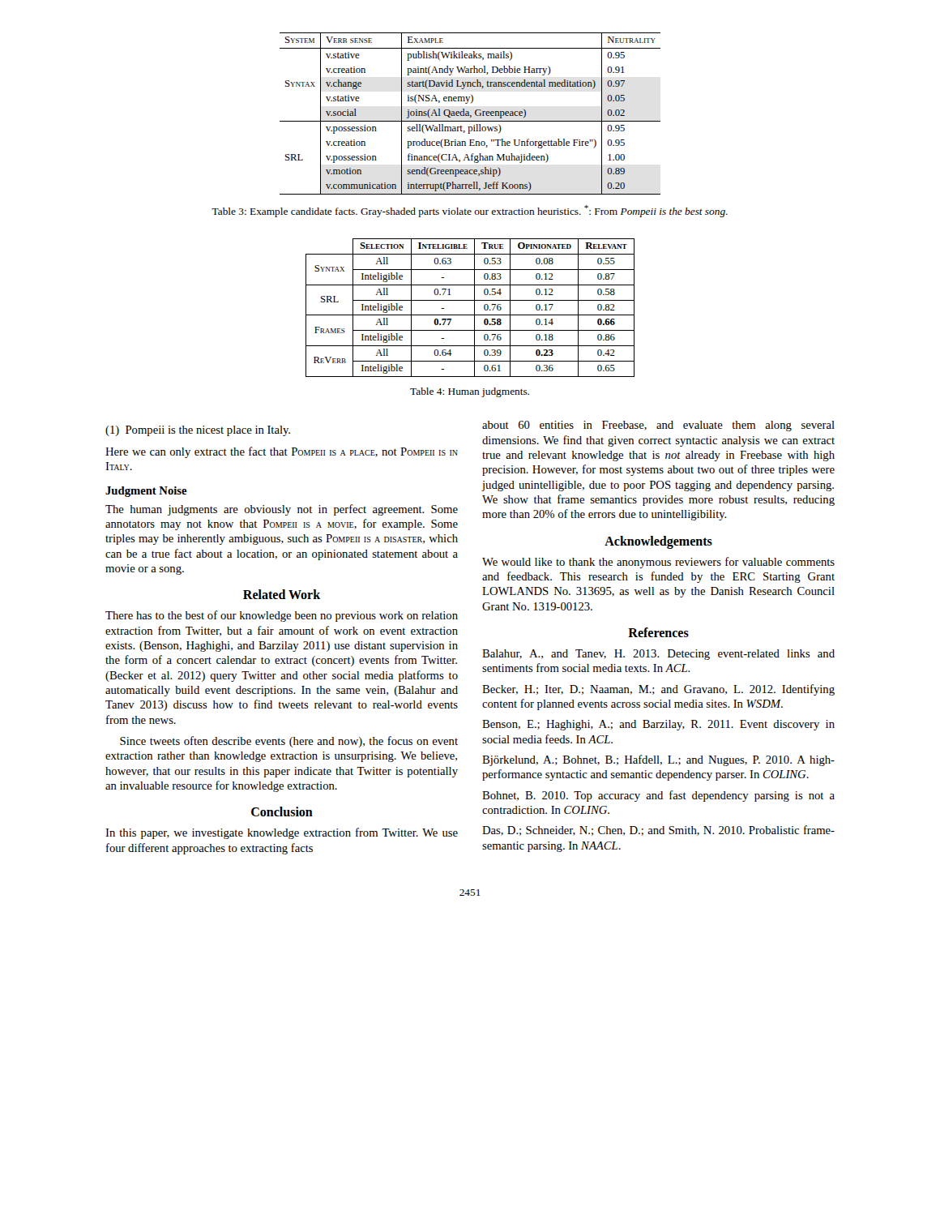| System | Verb sense | Example | Neutrality |
| --- | --- | --- | --- |
| | v.stative | publish(Wikileaks, mails) | 0.95 |
| | v.creation | paint(Andy Warhol, Debbie Harry) | 0.91 |
| Syntax | v.change | start(David Lynch, transcendental meditation) | 0.97 |
| | v.stative | is(NSA, enemy) | 0.05 |
| | v.social | joins(Al Qaeda, Greenpeace) | 0.02 |
| | v.possession | sell(Wallmart, pillows) | 0.95 |
| | v.creation | produce(Brian Eno, "The Unforgettable Fire") | 0.95 |
| SRL | v.possession | finance(CIA, Afghan Muhajideen) | 1.00 |
| | v.motion | send(Greenpeace,ship) | 0.89 |
| | v.communication | interrupt(Pharrell, Jeff Koons) | 0.20 |
Table 3: Example candidate facts. Gray-shaded parts violate our extraction heuristics. *: From Pompeii is the best song.
| | Selection | Inteligible | True | Opinionated | Relevant |
| --- | --- | --- | --- | --- | --- |
| Syntax | All | 0.63 | 0.53 | 0.08 | 0.55 |
| Inteligible | - | 0.83 | 0.12 | 0.87 |
| SRL | All | 0.71 | 0.54 | 0.12 | 0.58 |
| Inteligible | - | 0.76 | 0.17 | 0.82 |
| Frames | All | 0.77 | 0.58 | 0.14 | 0.66 |
| Inteligible | - | 0.76 | 0.18 | 0.86 |
| ReVerb | All | 0.64 | 0.39 | 0.23 | 0.42 |
| Inteligible | - | 0.61 | 0.36 | 0.65 |
Table 4: Human judgments.
(1) Pompeii is the nicest place in Italy.
Here we can only extract the fact that Pompeii is a place, not Pompeii is in Italy.
Judgment Noise
The human judgments are obviously not in perfect agreement. Some annotators may not know that Pompeii is a movie, for example. Some triples may be inherently ambiguous, such as Pompeii is a disaster, which can be a true fact about a location, or an opinionated statement about a movie or a song.
Related Work
There has to the best of our knowledge been no previous work on relation extraction from Twitter, but a fair amount of work on event extraction exists. (Benson, Haghighi, and Barzilay 2011) use distant supervision in the form of a concert calendar to extract (concert) events from Twitter. (Becker et al. 2012) query Twitter and other social media platforms to automatically build event descriptions. In the same vein, (Balahur and Tanev 2013) discuss how to find tweets relevant to real-world events from the news.
Since tweets often describe events (here and now), the focus on event extraction rather than knowledge extraction is unsurprising. We believe, however, that our results in this paper indicate that Twitter is potentially an invaluable resource for knowledge extraction.
Conclusion
In this paper, we investigate knowledge extraction from Twitter. We use four different approaches to extracting facts
about 60 entities in Freebase, and evaluate them along several dimensions. We find that given correct syntactic analysis we can extract true and relevant knowledge that is not already in Freebase with high precision. However, for most systems about two out of three triples were judged unintelligible, due to poor POS tagging and dependency parsing. We show that frame semantics provides more robust results, reducing more than 20% of the errors due to unintelligibility.
Acknowledgements
We would like to thank the anonymous reviewers for valuable comments and feedback. This research is funded by the ERC Starting Grant LOWLANDS No. 313695, as well as by the Danish Research Council Grant No. 1319-00123.
References
Balahur, A., and Tanev, H. 2013. Detecing event-related links and sentiments from social media texts. In ACL.
Becker, H.; Iter, D.; Naaman, M.; and Gravano, L. 2012. Identifying content for planned events across social media sites. In WSDM.
Benson, E.; Haghighi, A.; and Barzilay, R. 2011. Event discovery in social media feeds. In ACL.
Björkelund, A.; Bohnet, B.; Hafdell, L.; and Nugues, P. 2010. A high-performance syntactic and semantic dependency parser. In COLING.
Bohnet, B. 2010. Top accuracy and fast dependency parsing is not a contradiction. In COLING.
Das, D.; Schneider, N.; Chen, D.; and Smith, N. 2010. Probalistic frame-semantic parsing. In NAACL.
2451